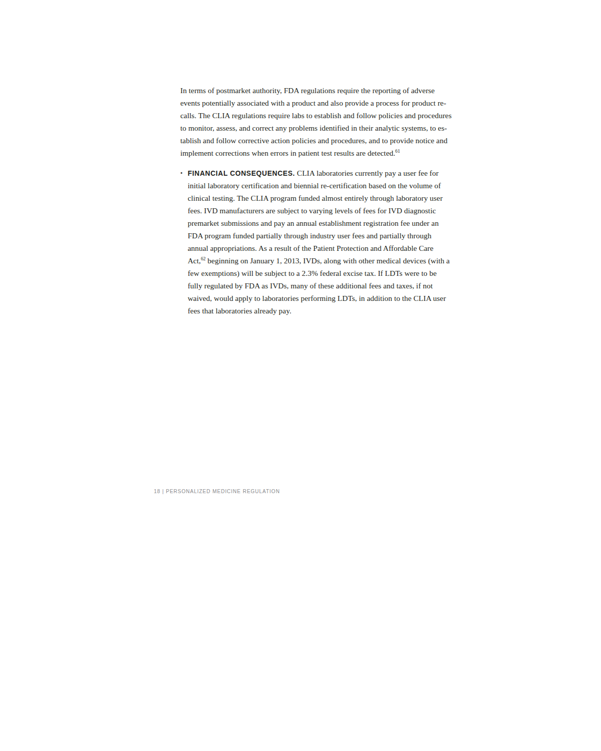In terms of postmarket authority, FDA regulations require the reporting of adverse events potentially associated with a product and also provide a process for product recalls. The CLIA regulations require labs to establish and follow policies and procedures to monitor, assess, and correct any problems identified in their analytic systems, to establish and follow corrective action policies and procedures, and to provide notice and implement corrections when errors in patient test results are detected.61
Financial consequences. CLIA laboratories currently pay a user fee for initial laboratory certification and biennial re-certification based on the volume of clinical testing. The CLIA program funded almost entirely through laboratory user fees. IVD manufacturers are subject to varying levels of fees for IVD diagnostic premarket submissions and pay an annual establishment registration fee under an FDA program funded partially through industry user fees and partially through annual appropriations. As a result of the Patient Protection and Affordable Care Act,62 beginning on January 1, 2013, IVDs, along with other medical devices (with a few exemptions) will be subject to a 2.3% federal excise tax. If LDTs were to be fully regulated by FDA as IVDs, many of these additional fees and taxes, if not waived, would apply to laboratories performing LDTs, in addition to the CLIA user fees that laboratories already pay.
18 | Personalized Medicine Regulation